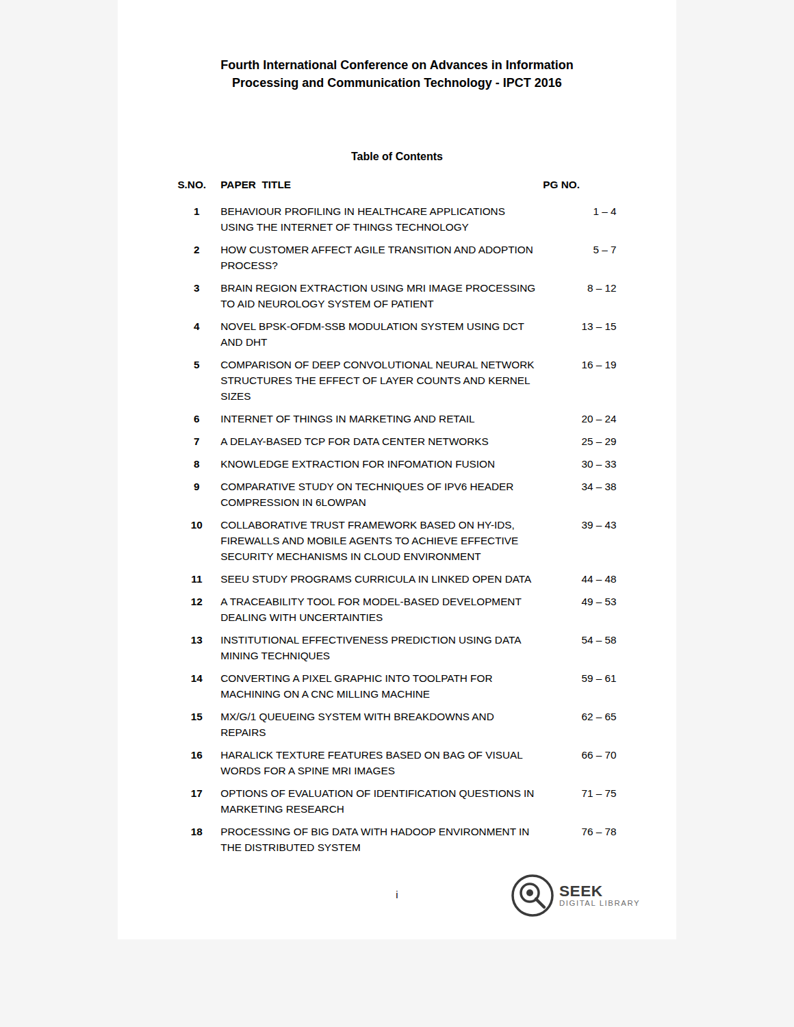Fourth International Conference on Advances in Information Processing and Communication Technology - IPCT 2016
Table of Contents
| S.NO. | PAPER TITLE | PG NO. |
| --- | --- | --- |
| 1 | BEHAVIOUR PROFILING IN HEALTHCARE APPLICATIONS USING THE INTERNET OF THINGS TECHNOLOGY | 1 – 4 |
| 2 | HOW CUSTOMER AFFECT AGILE TRANSITION AND ADOPTION PROCESS? | 5 – 7 |
| 3 | BRAIN REGION EXTRACTION USING MRI IMAGE PROCESSING TO AID NEUROLOGY SYSTEM OF PATIENT | 8 – 12 |
| 4 | NOVEL BPSK-OFDM-SSB MODULATION SYSTEM USING DCT AND DHT | 13 – 15 |
| 5 | COMPARISON OF DEEP CONVOLUTIONAL NEURAL NETWORK STRUCTURES THE EFFECT OF LAYER COUNTS AND KERNEL SIZES | 16 – 19 |
| 6 | INTERNET OF THINGS IN MARKETING AND RETAIL | 20 – 24 |
| 7 | A DELAY-BASED TCP FOR DATA CENTER NETWORKS | 25 – 29 |
| 8 | KNOWLEDGE EXTRACTION FOR INFOMATION FUSION | 30 – 33 |
| 9 | COMPARATIVE STUDY ON TECHNIQUES OF IPV6 HEADER COMPRESSION IN 6LOWPAN | 34 – 38 |
| 10 | COLLABORATIVE TRUST FRAMEWORK BASED ON HY-IDS, FIREWALLS AND MOBILE AGENTS TO ACHIEVE EFFECTIVE SECURITY MECHANISMS IN CLOUD ENVIRONMENT | 39 – 43 |
| 11 | SEEU STUDY PROGRAMS CURRICULA IN LINKED OPEN DATA | 44 – 48 |
| 12 | A TRACEABILITY TOOL FOR MODEL-BASED DEVELOPMENT DEALING WITH UNCERTAINTIES | 49 – 53 |
| 13 | INSTITUTIONAL EFFECTIVENESS PREDICTION USING DATA MINING TECHNIQUES | 54 – 58 |
| 14 | CONVERTING A PIXEL GRAPHIC INTO TOOLPATH FOR MACHINING ON A CNC MILLING MACHINE | 59 – 61 |
| 15 | MX/G/1 QUEUEING SYSTEM WITH BREAKDOWNS AND REPAIRS | 62 – 65 |
| 16 | HARALICK TEXTURE FEATURES BASED ON BAG OF VISUAL WORDS FOR A SPINE MRI IMAGES | 66 – 70 |
| 17 | OPTIONS OF EVALUATION OF IDENTIFICATION QUESTIONS IN MARKETING RESEARCH | 71 – 75 |
| 18 | PROCESSING OF BIG DATA WITH HADOOP ENVIRONMENT IN THE DISTRIBUTED SYSTEM | 76 – 78 |
i
SEEK
DIGITAL LIBRARY